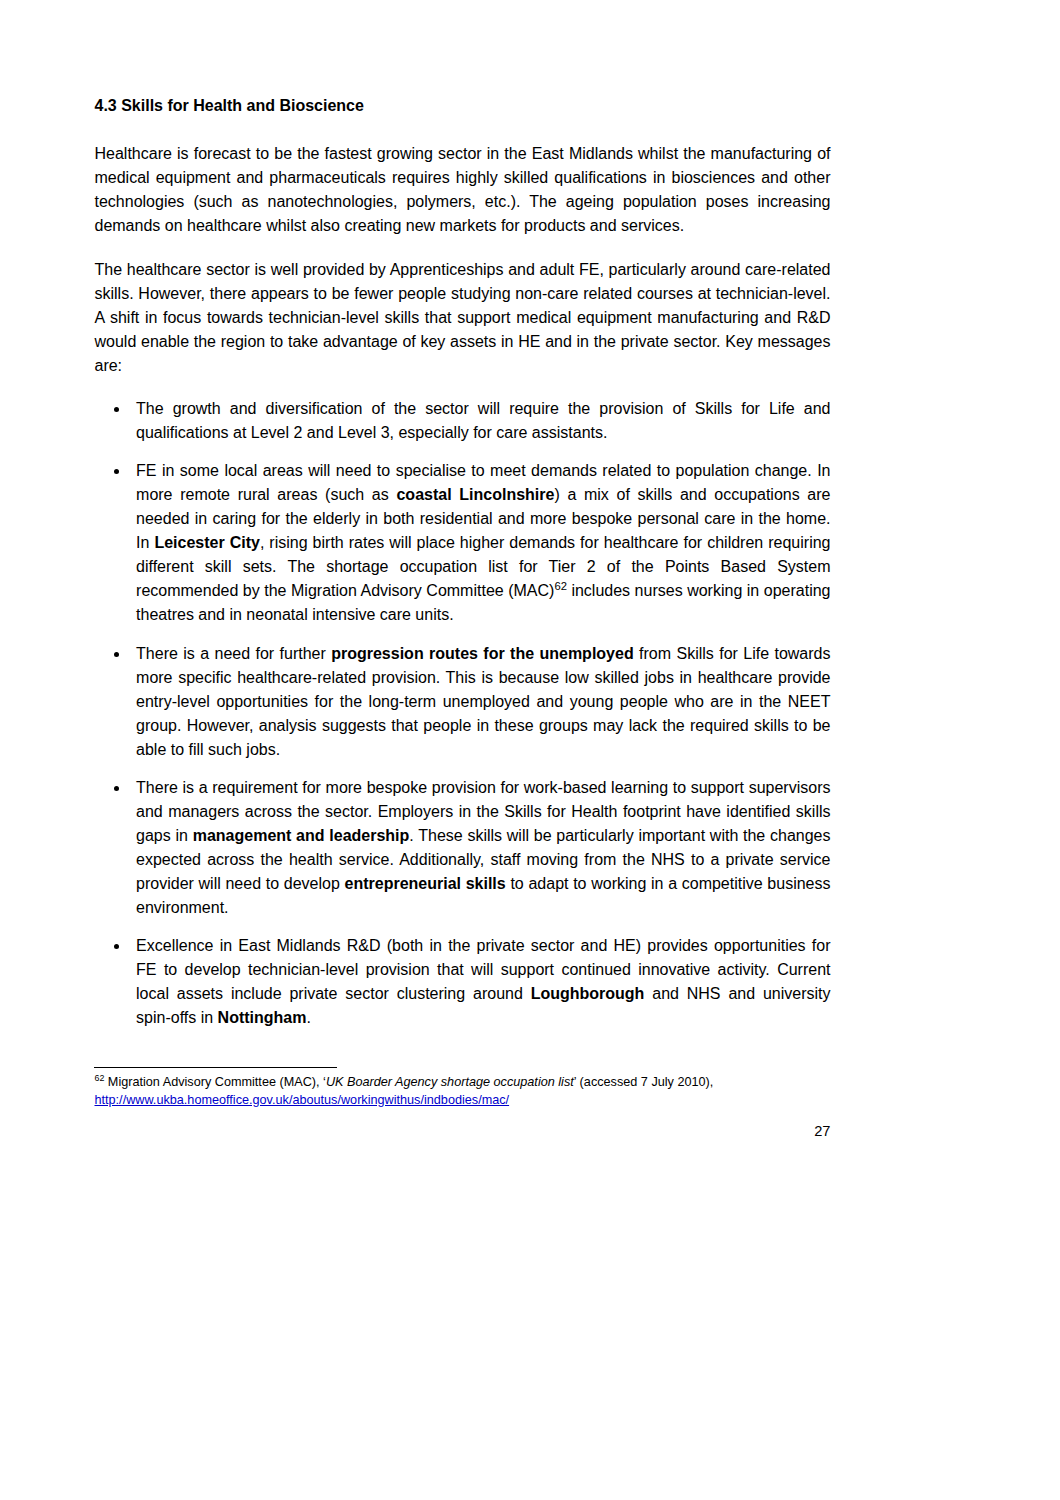4.3 Skills for Health and Bioscience
Healthcare is forecast to be the fastest growing sector in the East Midlands whilst the manufacturing of medical equipment and pharmaceuticals requires highly skilled qualifications in biosciences and other technologies (such as nanotechnologies, polymers, etc.). The ageing population poses increasing demands on healthcare whilst also creating new markets for products and services.
The healthcare sector is well provided by Apprenticeships and adult FE, particularly around care-related skills. However, there appears to be fewer people studying non-care related courses at technician-level. A shift in focus towards technician-level skills that support medical equipment manufacturing and R&D would enable the region to take advantage of key assets in HE and in the private sector. Key messages are:
The growth and diversification of the sector will require the provision of Skills for Life and qualifications at Level 2 and Level 3, especially for care assistants.
FE in some local areas will need to specialise to meet demands related to population change. In more remote rural areas (such as coastal Lincolnshire) a mix of skills and occupations are needed in caring for the elderly in both residential and more bespoke personal care in the home. In Leicester City, rising birth rates will place higher demands for healthcare for children requiring different skill sets. The shortage occupation list for Tier 2 of the Points Based System recommended by the Migration Advisory Committee (MAC)62 includes nurses working in operating theatres and in neonatal intensive care units.
There is a need for further progression routes for the unemployed from Skills for Life towards more specific healthcare-related provision. This is because low skilled jobs in healthcare provide entry-level opportunities for the long-term unemployed and young people who are in the NEET group. However, analysis suggests that people in these groups may lack the required skills to be able to fill such jobs.
There is a requirement for more bespoke provision for work-based learning to support supervisors and managers across the sector. Employers in the Skills for Health footprint have identified skills gaps in management and leadership. These skills will be particularly important with the changes expected across the health service. Additionally, staff moving from the NHS to a private service provider will need to develop entrepreneurial skills to adapt to working in a competitive business environment.
Excellence in East Midlands R&D (both in the private sector and HE) provides opportunities for FE to develop technician-level provision that will support continued innovative activity. Current local assets include private sector clustering around Loughborough and NHS and university spin-offs in Nottingham.
62 Migration Advisory Committee (MAC), ‘UK Boarder Agency shortage occupation list’ (accessed 7 July 2010), http://www.ukba.homeoffice.gov.uk/aboutus/workingwithus/indbodies/mac/
27